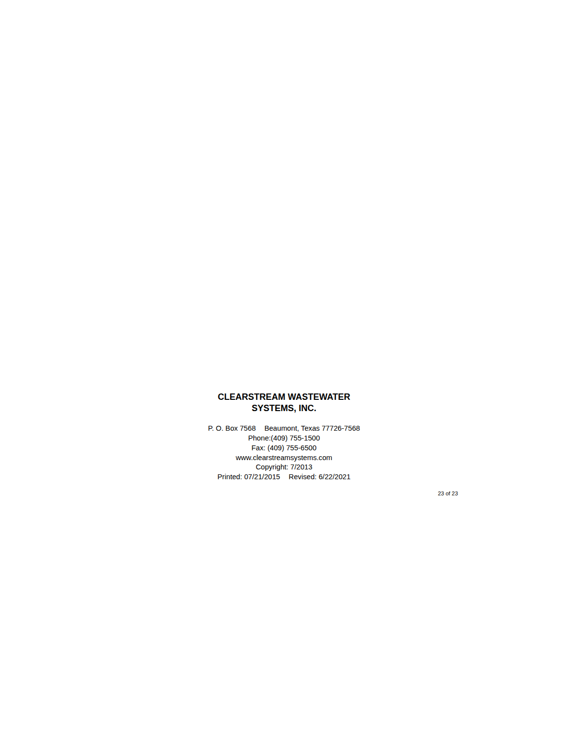CLEARSTREAM WASTEWATER
SYSTEMS, INC.
P. O. Box 7568 Beaumont, Texas 77726-7568
Phone:(409) 755-1500
Fax: (409) 755-6500
www.clearstreamsystems.com
Copyright: 7/2013
Printed: 07/21/2015 Revised: 6/22/2021
23 of 23